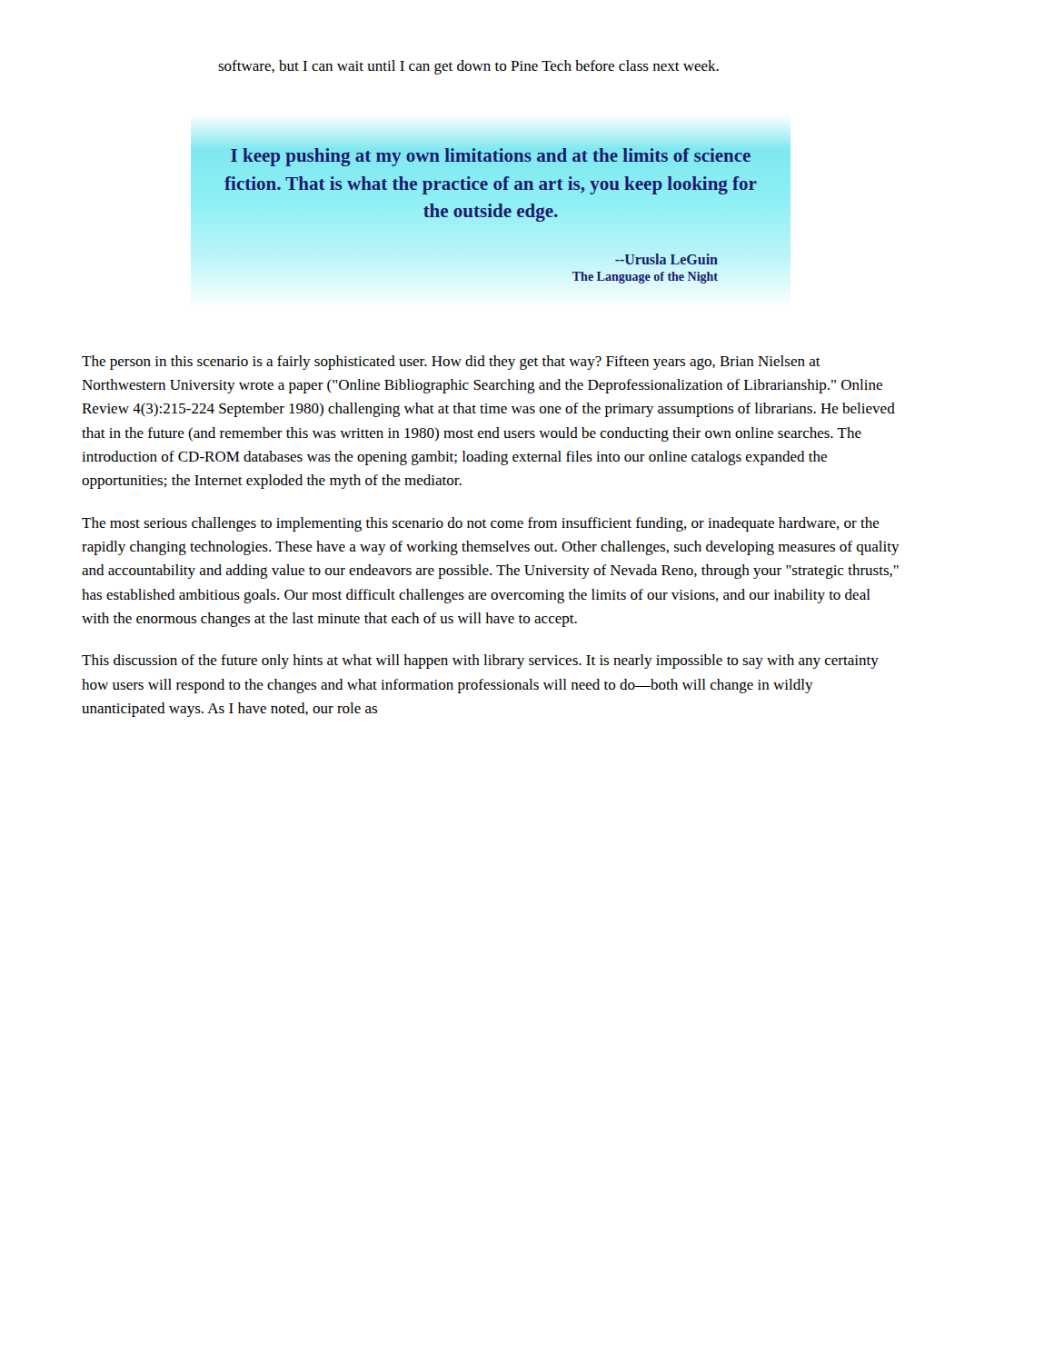software, but I can wait until I can get down to Pine Tech before class next week.
I keep pushing at my own limitations and at the limits of science fiction. That is what the practice of an art is, you keep looking for the outside edge.
--Urusla LeGuin The Language of the Night
The person in this scenario is a fairly sophisticated user. How did they get that way? Fifteen years ago, Brian Nielsen at Northwestern University wrote a paper ("Online Bibliographic Searching and the Deprofessionalization of Librarianship." Online Review 4(3):215-224 September 1980) challenging what at that time was one of the primary assumptions of librarians. He believed that in the future (and remember this was written in 1980) most end users would be conducting their own online searches. The introduction of CD-ROM databases was the opening gambit; loading external files into our online catalogs expanded the opportunities; the Internet exploded the myth of the mediator.
The most serious challenges to implementing this scenario do not come from insufficient funding, or inadequate hardware, or the rapidly changing technologies. These have a way of working themselves out. Other challenges, such developing measures of quality and accountability and adding value to our endeavors are possible. The University of Nevada Reno, through your "strategic thrusts," has established ambitious goals. Our most difficult challenges are overcoming the limits of our visions, and our inability to deal with the enormous changes at the last minute that each of us will have to accept.
This discussion of the future only hints at what will happen with library services. It is nearly impossible to say with any certainty how users will respond to the changes and what information professionals will need to do—both will change in wildly unanticipated ways. As I have noted, our role as